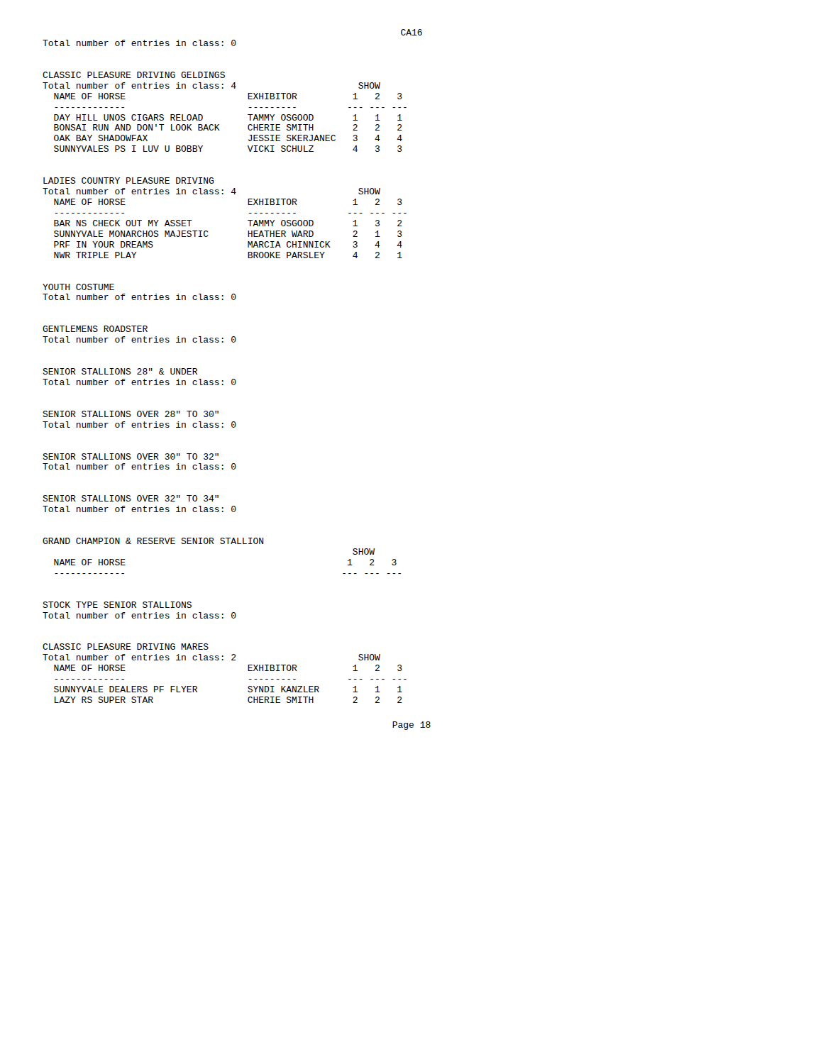CA16
Total number of entries in class: 0


CLASSIC PLEASURE DRIVING GELDINGS
Total number of entries in class: 4                      SHOW
  NAME OF HORSE                      EXHIBITOR          1   2   3
  -------------                      ---------         --- --- ---
  DAY HILL UNOS CIGARS RELOAD        TAMMY OSGOOD       1   1   1
  BONSAI RUN AND DON'T LOOK BACK     CHERIE SMITH       2   2   2
  OAK BAY SHADOWFAX                  JESSIE SKERJANEC   3   4   4
  SUNNYVALES PS I LUV U BOBBY        VICKI SCHULZ       4   3   3


LADIES COUNTRY PLEASURE DRIVING
Total number of entries in class: 4                      SHOW
  NAME OF HORSE                      EXHIBITOR          1   2   3
  -------------                      ---------         --- --- ---
  BAR NS CHECK OUT MY ASSET          TAMMY OSGOOD       1   3   2
  SUNNYVALE MONARCHOS MAJESTIC       HEATHER WARD       2   1   3
  PRF IN YOUR DREAMS                 MARCIA CHINNICK    3   4   4
  NWR TRIPLE PLAY                    BROOKE PARSLEY     4   2   1


YOUTH COSTUME
Total number of entries in class: 0


GENTLEMENS ROADSTER
Total number of entries in class: 0


SENIOR STALLIONS 28" & UNDER
Total number of entries in class: 0


SENIOR STALLIONS OVER 28" TO 30"
Total number of entries in class: 0


SENIOR STALLIONS OVER 30" TO 32"
Total number of entries in class: 0


SENIOR STALLIONS OVER 32" TO 34"
Total number of entries in class: 0


GRAND CHAMPION & RESERVE SENIOR STALLION
                                                        SHOW
  NAME OF HORSE                                        1   2   3
  -------------                                       --- --- ---


STOCK TYPE SENIOR STALLIONS
Total number of entries in class: 0


CLASSIC PLEASURE DRIVING MARES
Total number of entries in class: 2                      SHOW
  NAME OF HORSE                      EXHIBITOR          1   2   3
  -------------                      ---------         --- --- ---
  SUNNYVALE DEALERS PF FLYER         SYNDI KANZLER      1   1   1
  LAZY RS SUPER STAR                 CHERIE SMITH       2   2   2
Page 18